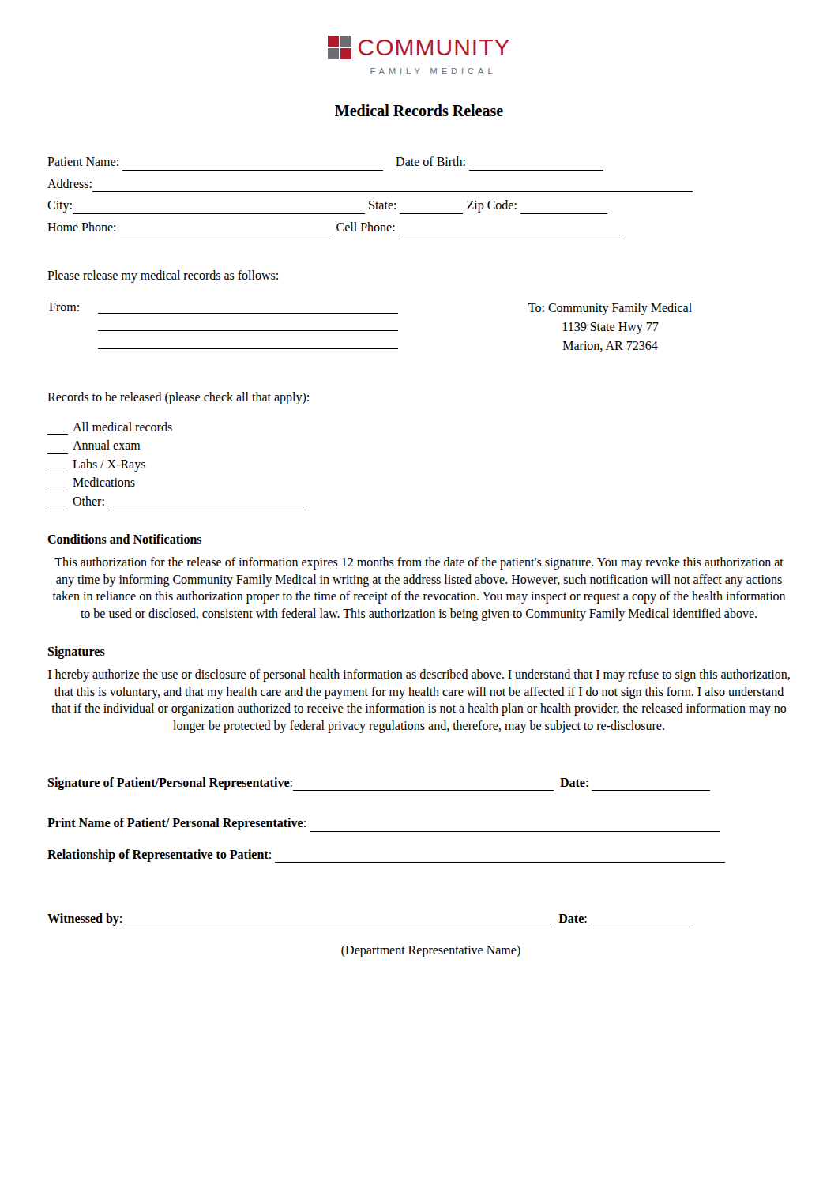COMMUNITY
FAMILY MEDICAL
Medical Records Release
Patient Name: Date of Birth:
Address:
City: State: Zip Code:
Home Phone: Cell Phone:
Please release my medical records as follows:
| From: | | To: Community Family Medical 1139 State Hwy 77 Marion, AR 72364 |
Records to be released (please check all that apply):
All medical records
Annual exam
Labs / X-Rays
Medications
Other:
Conditions and Notifications
This authorization for the release of information expires 12 months from the date of the patient's signature. You may revoke this authorization at any time by informing Community Family Medical in writing at the address listed above. However, such notification will not affect any actions taken in reliance on this authorization proper to the time of receipt of the revocation. You may inspect or request a copy of the health information to be used or disclosed, consistent with federal law. This authorization is being given to Community Family Medical identified above.
Signatures
I hereby authorize the use or disclosure of personal health information as described above. I understand that I may refuse to sign this authorization, that this is voluntary, and that my health care and the payment for my health care will not be affected if I do not sign this form. I also understand that if the individual or organization authorized to receive the information is not a health plan or health provider, the released information may no longer be protected by federal privacy regulations and, therefore, may be subject to re-disclosure.
Signature of Patient/Personal Representative: Date:
Print Name of Patient/ Personal Representative:
Relationship of Representative to Patient:
Witnessed by: Date:
(Department Representative Name)